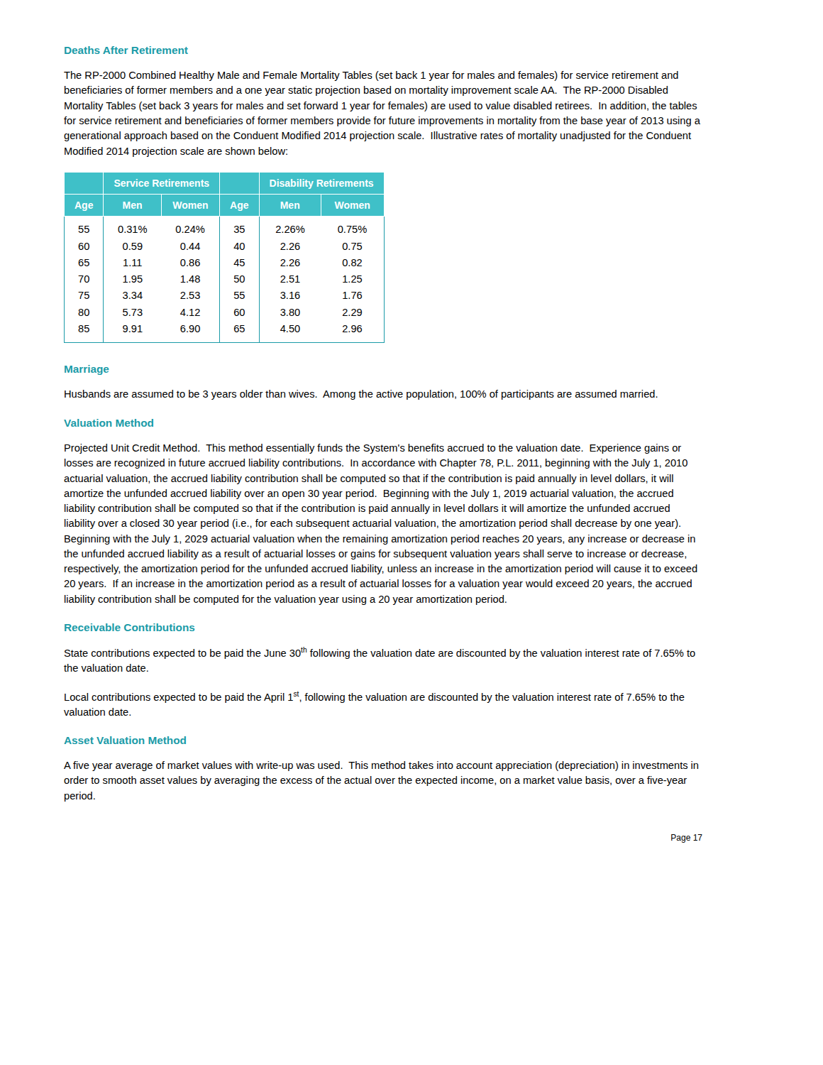Deaths After Retirement
The RP-2000 Combined Healthy Male and Female Mortality Tables (set back 1 year for males and females) for service retirement and beneficiaries of former members and a one year static projection based on mortality improvement scale AA. The RP-2000 Disabled Mortality Tables (set back 3 years for males and set forward 1 year for females) are used to value disabled retirees. In addition, the tables for service retirement and beneficiaries of former members provide for future improvements in mortality from the base year of 2013 using a generational approach based on the Conduent Modified 2014 projection scale. Illustrative rates of mortality unadjusted for the Conduent Modified 2014 projection scale are shown below:
| | Service Retirements | | Disability Retirements |
| --- | --- | --- | --- |
| Age | Men | Women | Age | Men | Women |
| 55 | 0.31% | 0.24% | 35 | 2.26% | 0.75% |
| 60 | 0.59 | 0.44 | 40 | 2.26 | 0.75 |
| 65 | 1.11 | 0.86 | 45 | 2.26 | 0.82 |
| 70 | 1.95 | 1.48 | 50 | 2.51 | 1.25 |
| 75 | 3.34 | 2.53 | 55 | 3.16 | 1.76 |
| 80 | 5.73 | 4.12 | 60 | 3.80 | 2.29 |
| 85 | 9.91 | 6.90 | 65 | 4.50 | 2.96 |
Marriage
Husbands are assumed to be 3 years older than wives. Among the active population, 100% of participants are assumed married.
Valuation Method
Projected Unit Credit Method. This method essentially funds the System's benefits accrued to the valuation date. Experience gains or losses are recognized in future accrued liability contributions. In accordance with Chapter 78, P.L. 2011, beginning with the July 1, 2010 actuarial valuation, the accrued liability contribution shall be computed so that if the contribution is paid annually in level dollars, it will amortize the unfunded accrued liability over an open 30 year period. Beginning with the July 1, 2019 actuarial valuation, the accrued liability contribution shall be computed so that if the contribution is paid annually in level dollars it will amortize the unfunded accrued liability over a closed 30 year period (i.e., for each subsequent actuarial valuation, the amortization period shall decrease by one year). Beginning with the July 1, 2029 actuarial valuation when the remaining amortization period reaches 20 years, any increase or decrease in the unfunded accrued liability as a result of actuarial losses or gains for subsequent valuation years shall serve to increase or decrease, respectively, the amortization period for the unfunded accrued liability, unless an increase in the amortization period will cause it to exceed 20 years. If an increase in the amortization period as a result of actuarial losses for a valuation year would exceed 20 years, the accrued liability contribution shall be computed for the valuation year using a 20 year amortization period.
Receivable Contributions
State contributions expected to be paid the June 30th following the valuation date are discounted by the valuation interest rate of 7.65% to the valuation date.
Local contributions expected to be paid the April 1st, following the valuation are discounted by the valuation interest rate of 7.65% to the valuation date.
Asset Valuation Method
A five year average of market values with write-up was used. This method takes into account appreciation (depreciation) in investments in order to smooth asset values by averaging the excess of the actual over the expected income, on a market value basis, over a five-year period.
Page 17